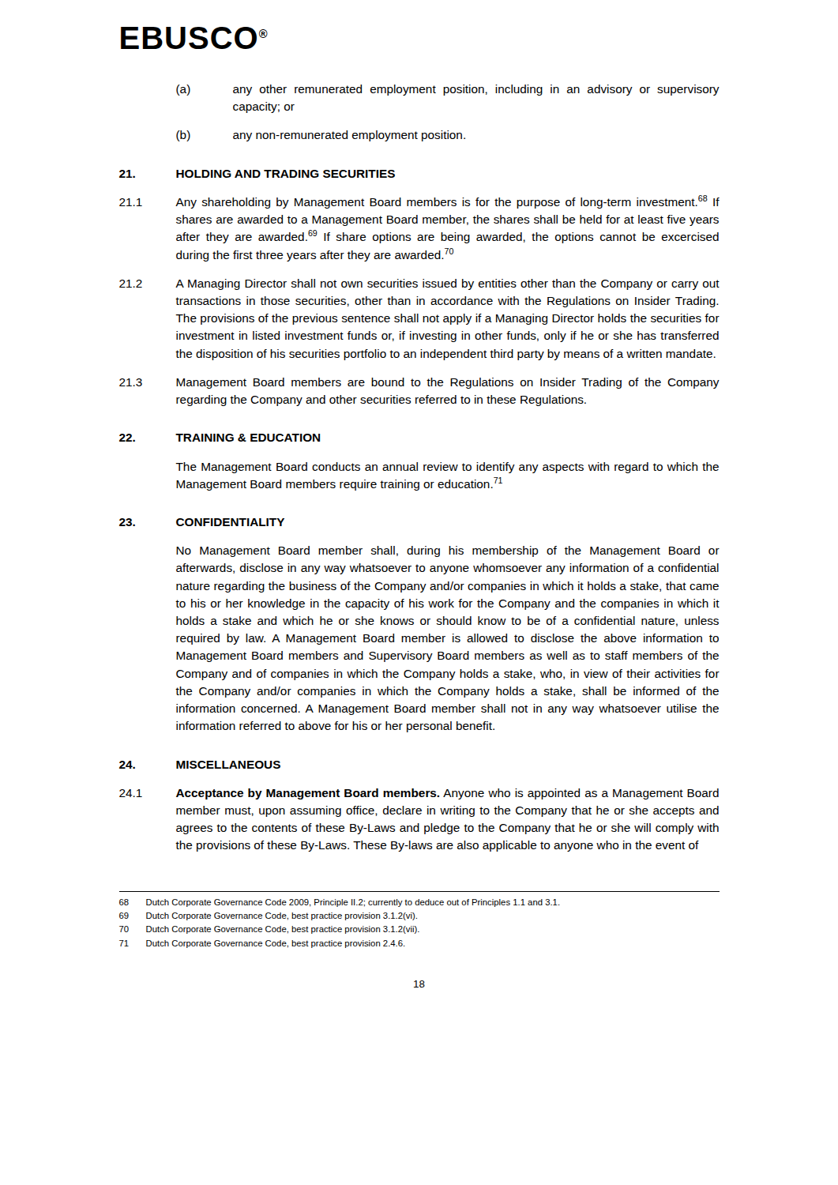EBUSCO®
(a)
any other remunerated employment position, including in an advisory or supervisory capacity; or
(b)
any non-remunerated employment position.
21. HOLDING AND TRADING SECURITIES
21.1
Any shareholding by Management Board members is for the purpose of long-term investment.68 If shares are awarded to a Management Board member, the shares shall be held for at least five years after they are awarded.69 If share options are being awarded, the options cannot be excercised during the first three years after they are awarded.70
21.2
A Managing Director shall not own securities issued by entities other than the Company or carry out transactions in those securities, other than in accordance with the Regulations on Insider Trading. The provisions of the previous sentence shall not apply if a Managing Director holds the securities for investment in listed investment funds or, if investing in other funds, only if he or she has transferred the disposition of his securities portfolio to an independent third party by means of a written mandate.
21.3
Management Board members are bound to the Regulations on Insider Trading of the Company regarding the Company and other securities referred to in these Regulations.
22. TRAINING & EDUCATION
The Management Board conducts an annual review to identify any aspects with regard to which the Management Board members require training or education.71
23. CONFIDENTIALITY
No Management Board member shall, during his membership of the Management Board or afterwards, disclose in any way whatsoever to anyone whomsoever any information of a confidential nature regarding the business of the Company and/or companies in which it holds a stake, that came to his or her knowledge in the capacity of his work for the Company and the companies in which it holds a stake and which he or she knows or should know to be of a confidential nature, unless required by law. A Management Board member is allowed to disclose the above information to Management Board members and Supervisory Board members as well as to staff members of the Company and of companies in which the Company holds a stake, who, in view of their activities for the Company and/or companies in which the Company holds a stake, shall be informed of the information concerned. A Management Board member shall not in any way whatsoever utilise the information referred to above for his or her personal benefit.
24. MISCELLANEOUS
24.1
Acceptance by Management Board members. Anyone who is appointed as a Management Board member must, upon assuming office, declare in writing to the Company that he or she accepts and agrees to the contents of these By-Laws and pledge to the Company that he or she will comply with the provisions of these By-Laws. These By-laws are also applicable to anyone who in the event of
68
Dutch Corporate Governance Code 2009, Principle II.2; currently to deduce out of Principles 1.1 and 3.1.
69
Dutch Corporate Governance Code, best practice provision 3.1.2(vi).
70
Dutch Corporate Governance Code, best practice provision 3.1.2(vii).
71
Dutch Corporate Governance Code, best practice provision 2.4.6.
18